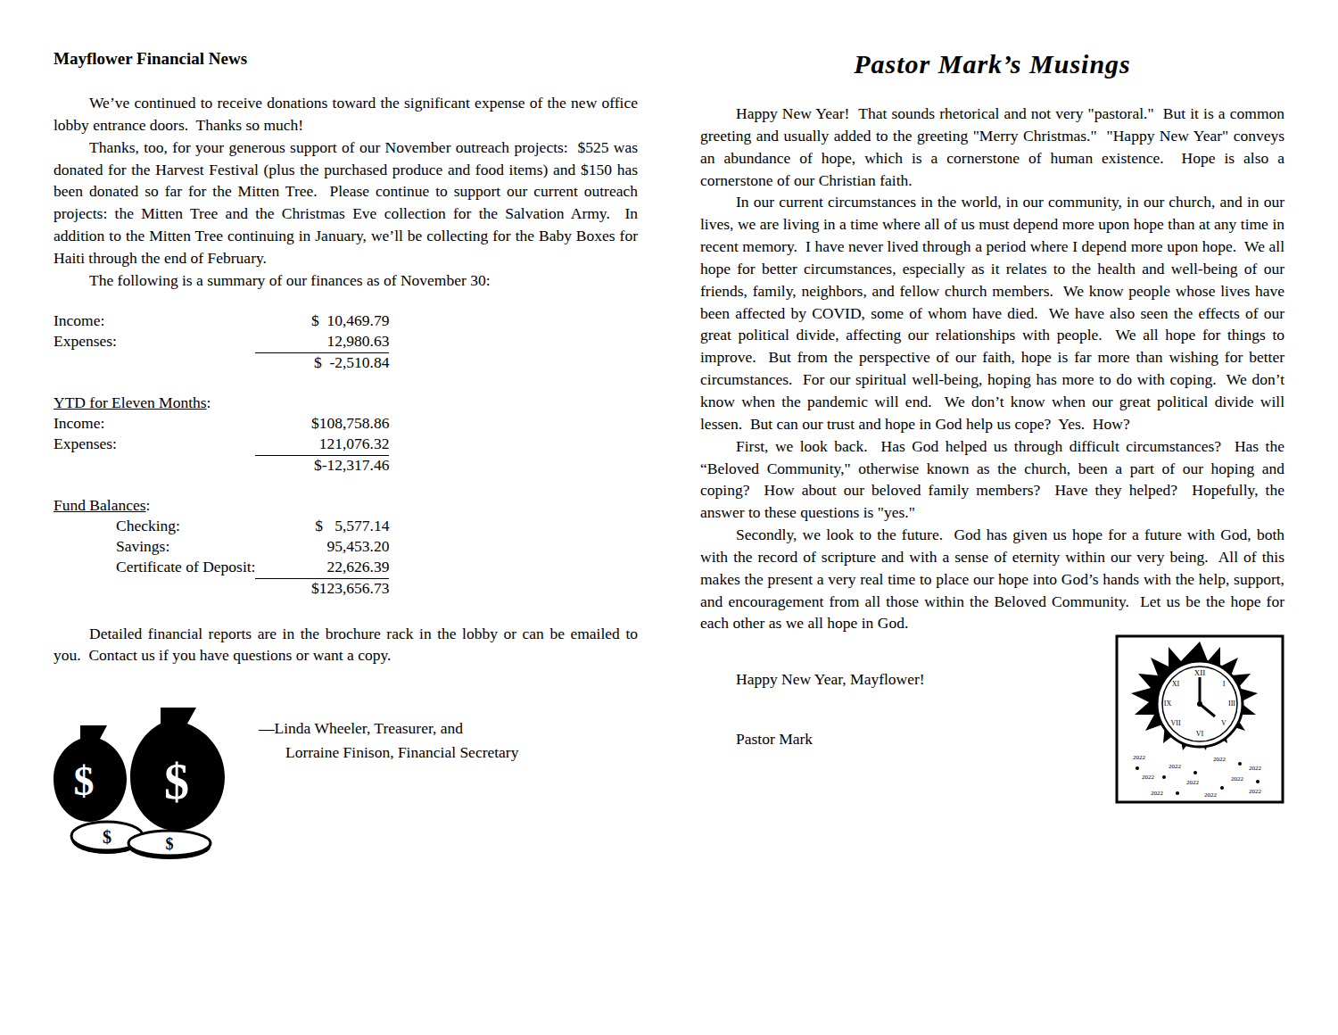Mayflower Financial News
We’ve continued to receive donations toward the significant expense of the new office lobby entrance doors. Thanks so much!
Thanks, too, for your generous support of our November outreach projects: $525 was donated for the Harvest Festival (plus the purchased produce and food items) and $150 has been donated so far for the Mitten Tree. Please continue to support our current outreach projects: the Mitten Tree and the Christmas Eve collection for the Salvation Army. In addition to the Mitten Tree continuing in January, we’ll be collecting for the Baby Boxes for Haiti through the end of February.
The following is a summary of our finances as of November 30:
| Income: | $ 10,469.79 |
| Expenses: | 12,980.63 |
| | $ -2,510.84 |
| YTD for Eleven Months : | |
| Income: | $108,758.86 |
| Expenses: | 121,076.32 |
| | $-12,317.46 |
| Fund Balances : | |
| Checking: | $ 5,577.14 |
| Savings: | 95,453.20 |
| Certificate of Deposit: | 22,626.39 |
| | $123,656.73 |
Detailed financial reports are in the brochure rack in the lobby or can be emailed to you. Contact us if you have questions or want a copy.
$ $ $ $
—Linda Wheeler, Treasurer, and
Lorraine Finison, Financial Secretary
Pastor Mark’s Musings
Happy New Year! That sounds rhetorical and not very "pastoral." But it is a common greeting and usually added to the greeting "Merry Christmas." "Happy New Year" conveys an abundance of hope, which is a cornerstone of human existence. Hope is also a cornerstone of our Christian faith.
In our current circumstances in the world, in our community, in our church, and in our lives, we are living in a time where all of us must depend more upon hope than at any time in recent memory. I have never lived through a period where I depend more upon hope. We all hope for better circumstances, especially as it relates to the health and well-being of our friends, family, neighbors, and fellow church members. We know people whose lives have been affected by COVID, some of whom have died. We have also seen the effects of our great political divide, affecting our relationships with people. We all hope for things to improve. But from the perspective of our faith, hope is far more than wishing for better circumstances. For our spiritual well-being, hoping has more to do with coping. We don’t know when the pandemic will end. We don’t know when our great political divide will lessen. But can our trust and hope in God help us cope? Yes. How?
First, we look back. Has God helped us through difficult circumstances? Has the “Beloved Community," otherwise known as the church, been a part of our hoping and coping? How about our beloved family members? Have they helped? Hopefully, the answer to these questions is "yes."
Secondly, we look to the future. God has given us hope for a future with God, both with the record of scripture and with a sense of eternity within our very being. All of this makes the present a very real time to place our hope into God’s hands with the help, support, and encouragement from all those within the Beloved Community. Let us be the hope for each other as we all hope in God.
XII I III V VI VII IX XI 2022 2022 2022 2022 2022 2022 2022 2022 2022 2022
Happy New Year, Mayflower!
Pastor Mark